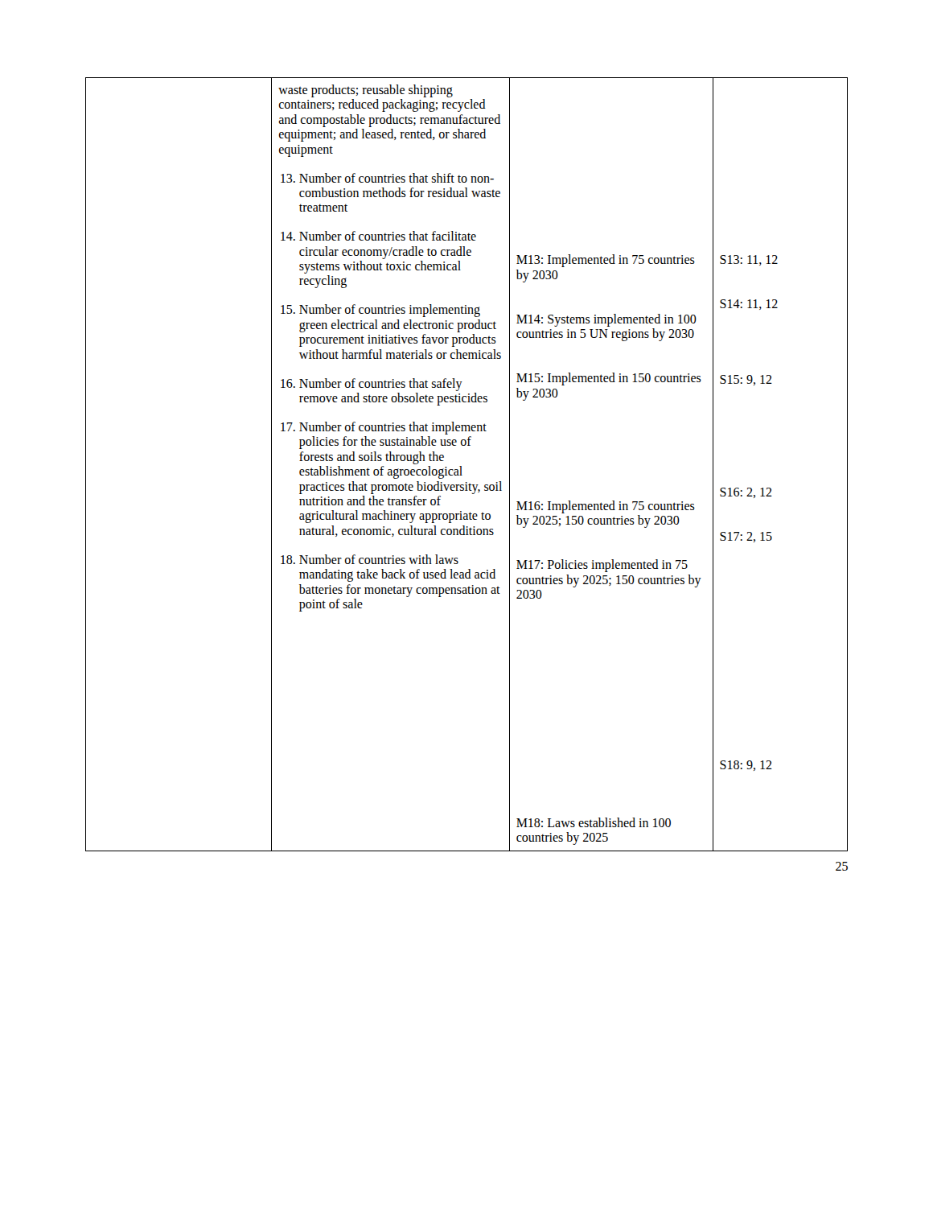| | waste products; reusable shipping containers; reduced packaging; recycled and compostable products; remanufactured equipment; and leased, rented, or shared equipment Number of countries that shift to non-combustion methods for residual waste treatment Number of countries that facilitate circular economy/cradle to cradle systems without toxic chemical recycling Number of countries implementing green electrical and electronic product procurement initiatives favor products without harmful materials or chemicals Number of countries that safely remove and store obsolete pesticides Number of countries that implement policies for the sustainable use of forests and soils through the establishment of agroecological practices that promote biodiversity, soil nutrition and the transfer of agricultural machinery appropriate to natural, economic, cultural conditions Number of countries with laws mandating take back of used lead acid batteries for monetary compensation at point of sale | M13: Implemented in 75 countries by 2030 M14: Systems implemented in 100 countries in 5 UN regions by 2030 M15: Implemented in 150 countries by 2030 M16: Implemented in 75 countries by 2025; 150 countries by 2030 M17: Policies implemented in 75 countries by 2025; 150 countries by 2030 M18: Laws established in 100 countries by 2025 | S13: 11, 12 S14: 11, 12 S15: 9, 12 S16: 2, 12 S17: 2, 15 S18: 9, 12 |
25